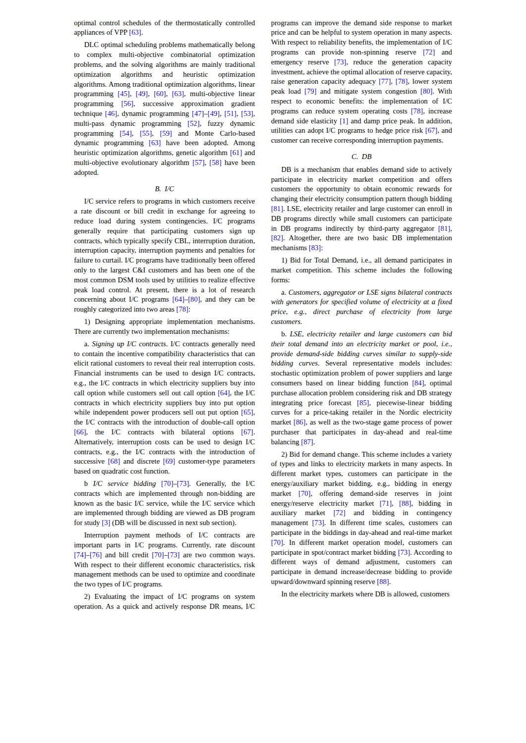optimal control schedules of the thermostatically controlled appliances of VPP [63].
DLC optimal scheduling problems mathematically belong to complex multi-objective combinatorial optimization problems, and the solving algorithms are mainly traditional optimization algorithms and heuristic optimization algorithms. Among traditional optimization algorithms, linear programming [45], [49], [60], [63], multi-objective linear programming [56], successive approximation gradient technique [46], dynamic programming [47]–[49], [51], [53], multi-pass dynamic programming [52], fuzzy dynamic programming [54], [55], [59] and Monte Carlo-based dynamic programming [63] have been adopted. Among heuristic optimization algorithms, genetic algorithm [61] and multi-objective evolutionary algorithm [57], [58] have been adopted.
B. I/C
I/C service refers to programs in which customers receive a rate discount or bill credit in exchange for agreeing to reduce load during system contingencies. I/C programs generally require that participating customers sign up contracts, which typically specify CBL, interruption duration, interruption capacity, interruption payments and penalties for failure to curtail. I/C programs have traditionally been offered only to the largest C&I customers and has been one of the most common DSM tools used by utilities to realize effective peak load control. At present, there is a lot of research concerning about I/C programs [64]–[80], and they can be roughly categorized into two areas [78]:
1) Designing appropriate implementation mechanisms. There are currently two implementation mechanisms:
a. Signing up I/C contracts. I/C contracts generally need to contain the incentive compatibility characteristics that can elicit rational customers to reveal their real interruption costs. Financial instruments can be used to design I/C contracts, e.g., the I/C contracts in which electricity suppliers buy into call option while customers sell out call option [64], the I/C contracts in which electricity suppliers buy into put option while independent power producers sell out put option [65], the I/C contracts with the introduction of double-call option [66], the I/C contracts with bilateral options [67]. Alternatively, interruption costs can be used to design I/C contracts, e.g., the I/C contracts with the introduction of successive [68] and discrete [69] customer-type parameters based on quadratic cost function.
b I/C service bidding [70]–[73]. Generally, the I/C contracts which are implemented through non-bidding are known as the basic I/C service, while the I/C service which are implemented through bidding are viewed as DB program for study [3] (DB will be discussed in next sub section).
Interruption payment methods of I/C contracts are important parts in I/C programs. Currently, rate discount [74]–[76] and bill credit [70]–[73] are two common ways. With respect to their different economic characteristics, risk management methods can be used to optimize and coordinate the two types of I/C programs.
2) Evaluating the impact of I/C programs on system operation. As a quick and actively response DR means, I/C programs can improve the demand side response to market price and can be helpful to system operation in many aspects. With respect to reliability benefits, the implementation of I/C programs can provide non-spinning reserve [72] and emergency reserve [73], reduce the generation capacity investment, achieve the optimal allocation of reserve capacity, raise generation capacity adequacy [77], [78], lower system peak load [79] and mitigate system congestion [80]. With respect to economic benefits: the implementation of I/C programs can reduce system operating costs [78], increase demand side elasticity [1] and damp price peak. In addition, utilities can adopt I/C programs to hedge price risk [67], and customer can receive corresponding interruption payments.
C. DB
DB is a mechanism that enables demand side to actively participate in electricity market competition and offers customers the opportunity to obtain economic rewards for changing their electricity consumption pattern though bidding [81]. LSE, electricity retailer and large customer can enroll in DB programs directly while small customers can participate in DB programs indirectly by third-party aggregator [81], [82]. Altogether, there are two basic DB implementation mechanisms [83]:
1) Bid for Total Demand, i.e., all demand participates in market competition. This scheme includes the following forms:
a. Customers, aggregator or LSE signs bilateral contracts with generators for specified volume of electricity at a fixed price, e.g., direct purchase of electricity from large customers.
b. LSE, electricity retailer and large customers can bid their total demand into an electricity market or pool, i.e., provide demand-side bidding curves similar to supply-side bidding curves. Several representative models includes: stochastic optimization problem of power suppliers and large consumers based on linear bidding function [84], optimal purchase allocation problem considering risk and DB strategy integrating price forecast [85], piecewise-linear bidding curves for a price-taking retailer in the Nordic electricity market [86], as well as the two-stage game process of power purchaser that participates in day-ahead and real-time balancing [87].
2) Bid for demand change. This scheme includes a variety of types and links to electricity markets in many aspects. In different market types, customers can participate in the energy/auxiliary market bidding, e.g., bidding in energy market [70], offering demand-side reserves in joint energy/reserve electricity market [71], [88], bidding in auxiliary market [72] and bidding in contingency management [73]. In different time scales, customers can participate in the biddings in day-ahead and real-time market [70]. In different market operation model, customers can participate in spot/contract market bidding [73]. According to different ways of demand adjustment, customers can participate in demand increase/decrease bidding to provide upward/downward spinning reserve [88].
In the electricity markets where DB is allowed, customers